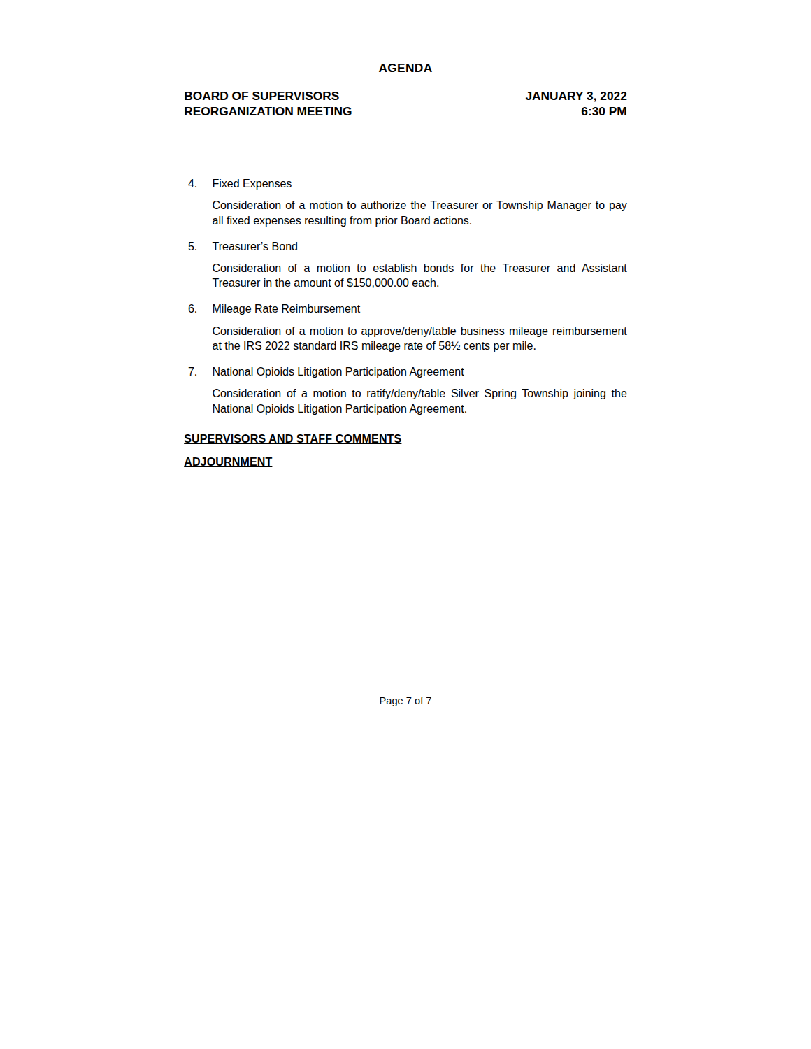AGENDA
BOARD OF SUPERVISORS
REORGANIZATION MEETING
JANUARY 3, 2022
6:30 PM
4.
Fixed Expenses
Consideration of a motion to authorize the Treasurer or Township Manager to pay all fixed expenses resulting from prior Board actions.
5.
Treasurer’s Bond
Consideration of a motion to establish bonds for the Treasurer and Assistant Treasurer in the amount of $150,000.00 each.
6.
Mileage Rate Reimbursement
Consideration of a motion to approve/deny/table business mileage reimbursement at the IRS 2022 standard IRS mileage rate of 58½ cents per mile.
7.
National Opioids Litigation Participation Agreement
Consideration of a motion to ratify/deny/table Silver Spring Township joining the National Opioids Litigation Participation Agreement.
SUPERVISORS AND STAFF COMMENTS
ADJOURNMENT
Page 7 of 7